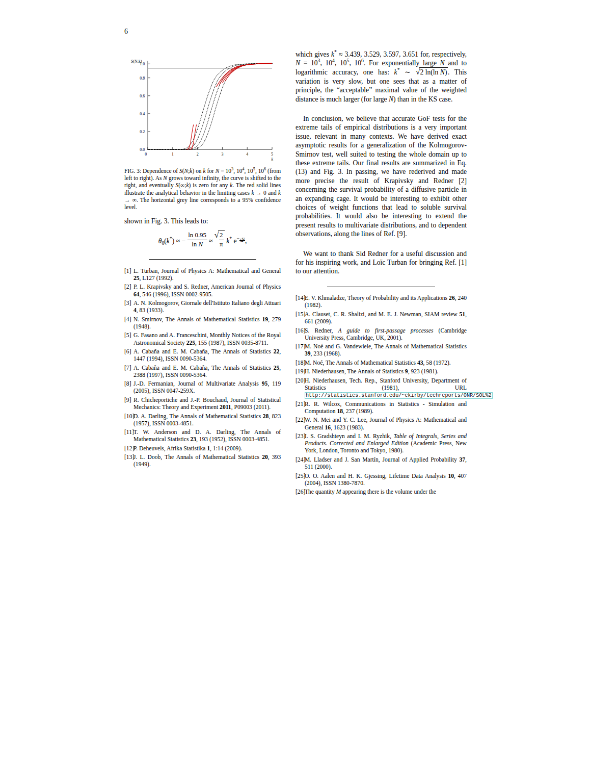6
0 1 2 3 4 5 0.0 0.2 0.4 0.6 0.8 1.0 k S(N;k)
FIG. 3: Dependence of S(N;k) on k for N = 103, 104, 105, 106 (from left to right). As N grows toward infinity, the curve is shifted to the right, and eventually S(∞;k) is zero for any k. The red solid lines illustrate the analytical behavior in the limiting cases k → 0 and k → ∞. The horizontal grey line corresponds to a 95% confidence level.
shown in Fig. 3. This leads to:
θ0(k*) ≈ − ln 0.95 ln N ≈ 2 π k* e−k*22,
[1] L. Turban, Journal of Physics A: Mathematical and General 25, L127 (1992).
[2] P. L. Krapivsky and S. Redner, American Journal of Physics 64, 546 (1996), ISSN 0002-9505.
[3] A. N. Kolmogorov, Giornale dell'Istituto Italiano degli Attuari 4, 83 (1933).
[4] N. Smirnov, The Annals of Mathematical Statistics 19, 279 (1948).
[5] G. Fasano and A. Franceschini, Monthly Notices of the Royal Astronomical Society 225, 155 (1987), ISSN 0035-8711.
[6] A. Cabaña and E. M. Cabaña, The Annals of Statistics 22, 1447 (1994), ISSN 0090-5364.
[7] A. Cabaña and E. M. Cabaña, The Annals of Statistics 25, 2388 (1997), ISSN 0090-5364.
[8] J.-D. Fermanian, Journal of Multivariate Analysis 95, 119 (2005), ISSN 0047-259X.
[9] R. Chicheportiche and J.-P. Bouchaud, Journal of Statistical Mechanics: Theory and Experiment 2011, P09003 (2011).
[10] D. A. Darling, The Annals of Mathematical Statistics 28, 823 (1957), ISSN 0003-4851.
[11] T. W. Anderson and D. A. Darling, The Annals of Mathematical Statistics 23, 193 (1952), ISSN 0003-4851.
[12] P. Deheuvels, Afrika Statistika 1, 1:14 (2009).
[13] J. L. Doob, The Annals of Mathematical Statistics 20, 393 (1949).
which gives k* ≈ 3.439, 3.529, 3.597, 3.651 for, respectively, N = 103, 104, 105, 106. For exponentially large N and to logarithmic accuracy, one has: k* ∼ 2 ln(ln N). This variation is very slow, but one sees that as a matter of principle, the “acceptable” maximal value of the weighted distance is much larger (for large N) than in the KS case.
In conclusion, we believe that accurate GoF tests for the extreme tails of empirical distributions is a very important issue, relevant in many contexts. We have derived exact asymptotic results for a generalization of the Kolmogorov-Smirnov test, well suited to testing the whole domain up to these extreme tails. Our final results are summarized in Eq. (13) and Fig. 3. In passing, we have rederived and made more precise the result of Krapivsky and Redner [2] concerning the survival probability of a diffusive particle in an expanding cage. It would be interesting to exhibit other choices of weight functions that lead to soluble survival probabilities. It would also be interesting to extend the present results to multivariate distributions, and to dependent observations, along the lines of Ref. [9].
We want to thank Sid Redner for a useful discussion and for his inspiring work, and Loïc Turban for bringing Ref. [1] to our attention.
[14] E. V. Khmaladze, Theory of Probability and its Applications 26, 240 (1982).
[15] A. Clauset, C. R. Shalizi, and M. E. J. Newman, SIAM review 51, 661 (2009).
[16] S. Redner, A guide to first-passage processes (Cambridge University Press, Cambridge, UK, 2001).
[17] M. Noé and G. Vandewiele, The Annals of Mathematical Statistics 39, 233 (1968).
[18] M. Noé, The Annals of Mathematical Statistics 43, 58 (1972).
[19] H. Niederhausen, The Annals of Statistics 9, 923 (1981).
[20] H. Niederhausen, Tech. Rep., Stanford University, Department of Statistics (1981), URL http://statistics.stanford.edu/~ckirby/techreports/ONR/SOL%2
[21] R. R. Wilcox, Communications in Statistics - Simulation and Computation 18, 237 (1989).
[22] W. N. Mei and Y. C. Lee, Journal of Physics A: Mathematical and General 16, 1623 (1983).
[23] I. S. Gradshteyn and I. M. Ryzhik, Table of Integrals, Series and Products. Corrected and Enlarged Edition (Academic Press, New York, London, Toronto and Tokyo, 1980).
[24] M. Lladser and J. San Martín, Journal of Applied Probability 37, 511 (2000).
[25] O. O. Aalen and H. K. Gjessing, Lifetime Data Analysis 10, 407 (2004), ISSN 1380-7870.
[26] The quantity M appearing there is the volume under the